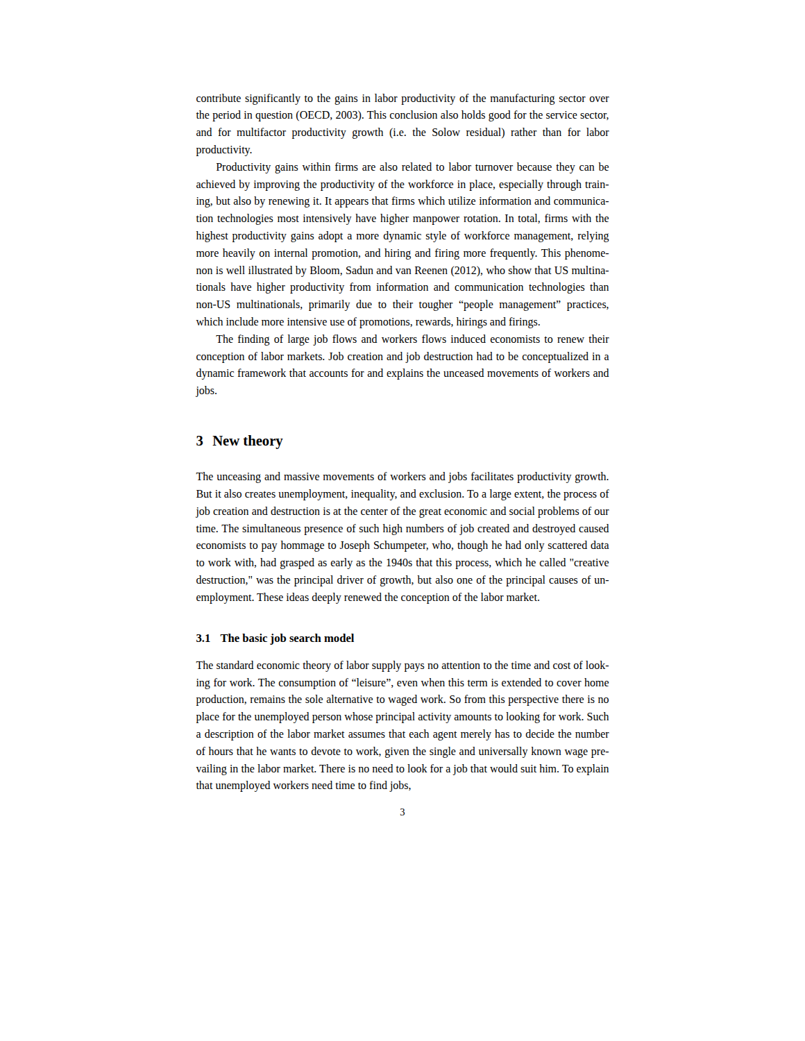contribute significantly to the gains in labor productivity of the manufacturing sector over the period in question (OECD, 2003). This conclusion also holds good for the service sector, and for multifactor productivity growth (i.e. the Solow residual) rather than for labor productivity.
Productivity gains within firms are also related to labor turnover because they can be achieved by improving the productivity of the workforce in place, especially through training, but also by renewing it. It appears that firms which utilize information and communication technologies most intensively have higher manpower rotation. In total, firms with the highest productivity gains adopt a more dynamic style of workforce management, relying more heavily on internal promotion, and hiring and firing more frequently. This phenomenon is well illustrated by Bloom, Sadun and van Reenen (2012), who show that US multinationals have higher productivity from information and communication technologies than non-US multinationals, primarily due to their tougher “people management” practices, which include more intensive use of promotions, rewards, hirings and firings.
The finding of large job flows and workers flows induced economists to renew their conception of labor markets. Job creation and job destruction had to be conceptualized in a dynamic framework that accounts for and explains the unceased movements of workers and jobs.
3 New theory
The unceasing and massive movements of workers and jobs facilitates productivity growth. But it also creates unemployment, inequality, and exclusion. To a large extent, the process of job creation and destruction is at the center of the great economic and social problems of our time. The simultaneous presence of such high numbers of job created and destroyed caused economists to pay hommage to Joseph Schumpeter, who, though he had only scattered data to work with, had grasped as early as the 1940s that this process, which he called "creative destruction," was the principal driver of growth, but also one of the principal causes of unemployment. These ideas deeply renewed the conception of the labor market.
3.1 The basic job search model
The standard economic theory of labor supply pays no attention to the time and cost of looking for work. The consumption of “leisure”, even when this term is extended to cover home production, remains the sole alternative to waged work. So from this perspective there is no place for the unemployed person whose principal activity amounts to looking for work. Such a description of the labor market assumes that each agent merely has to decide the number of hours that he wants to devote to work, given the single and universally known wage prevailing in the labor market. There is no need to look for a job that would suit him. To explain that unemployed workers need time to find jobs,
3